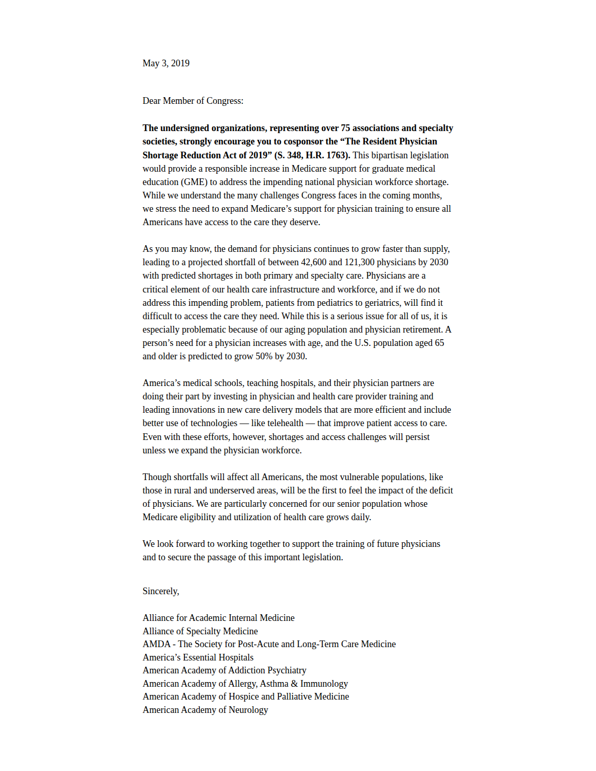May 3, 2019
Dear Member of Congress:
The undersigned organizations, representing over 75 associations and specialty societies, strongly encourage you to cosponsor the “The Resident Physician Shortage Reduction Act of 2019” (S. 348, H.R. 1763). This bipartisan legislation would provide a responsible increase in Medicare support for graduate medical education (GME) to address the impending national physician workforce shortage. While we understand the many challenges Congress faces in the coming months, we stress the need to expand Medicare’s support for physician training to ensure all Americans have access to the care they deserve.
As you may know, the demand for physicians continues to grow faster than supply, leading to a projected shortfall of between 42,600 and 121,300 physicians by 2030 with predicted shortages in both primary and specialty care. Physicians are a critical element of our health care infrastructure and workforce, and if we do not address this impending problem, patients from pediatrics to geriatrics, will find it difficult to access the care they need. While this is a serious issue for all of us, it is especially problematic because of our aging population and physician retirement. A person’s need for a physician increases with age, and the U.S. population aged 65 and older is predicted to grow 50% by 2030.
America’s medical schools, teaching hospitals, and their physician partners are doing their part by investing in physician and health care provider training and leading innovations in new care delivery models that are more efficient and include better use of technologies — like telehealth — that improve patient access to care. Even with these efforts, however, shortages and access challenges will persist unless we expand the physician workforce.
Though shortfalls will affect all Americans, the most vulnerable populations, like those in rural and underserved areas, will be the first to feel the impact of the deficit of physicians. We are particularly concerned for our senior population whose Medicare eligibility and utilization of health care grows daily.
We look forward to working together to support the training of future physicians and to secure the passage of this important legislation.
Sincerely,
Alliance for Academic Internal Medicine
Alliance of Specialty Medicine
AMDA - The Society for Post-Acute and Long-Term Care Medicine
America’s Essential Hospitals
American Academy of Addiction Psychiatry
American Academy of Allergy, Asthma & Immunology
American Academy of Hospice and Palliative Medicine
American Academy of Neurology